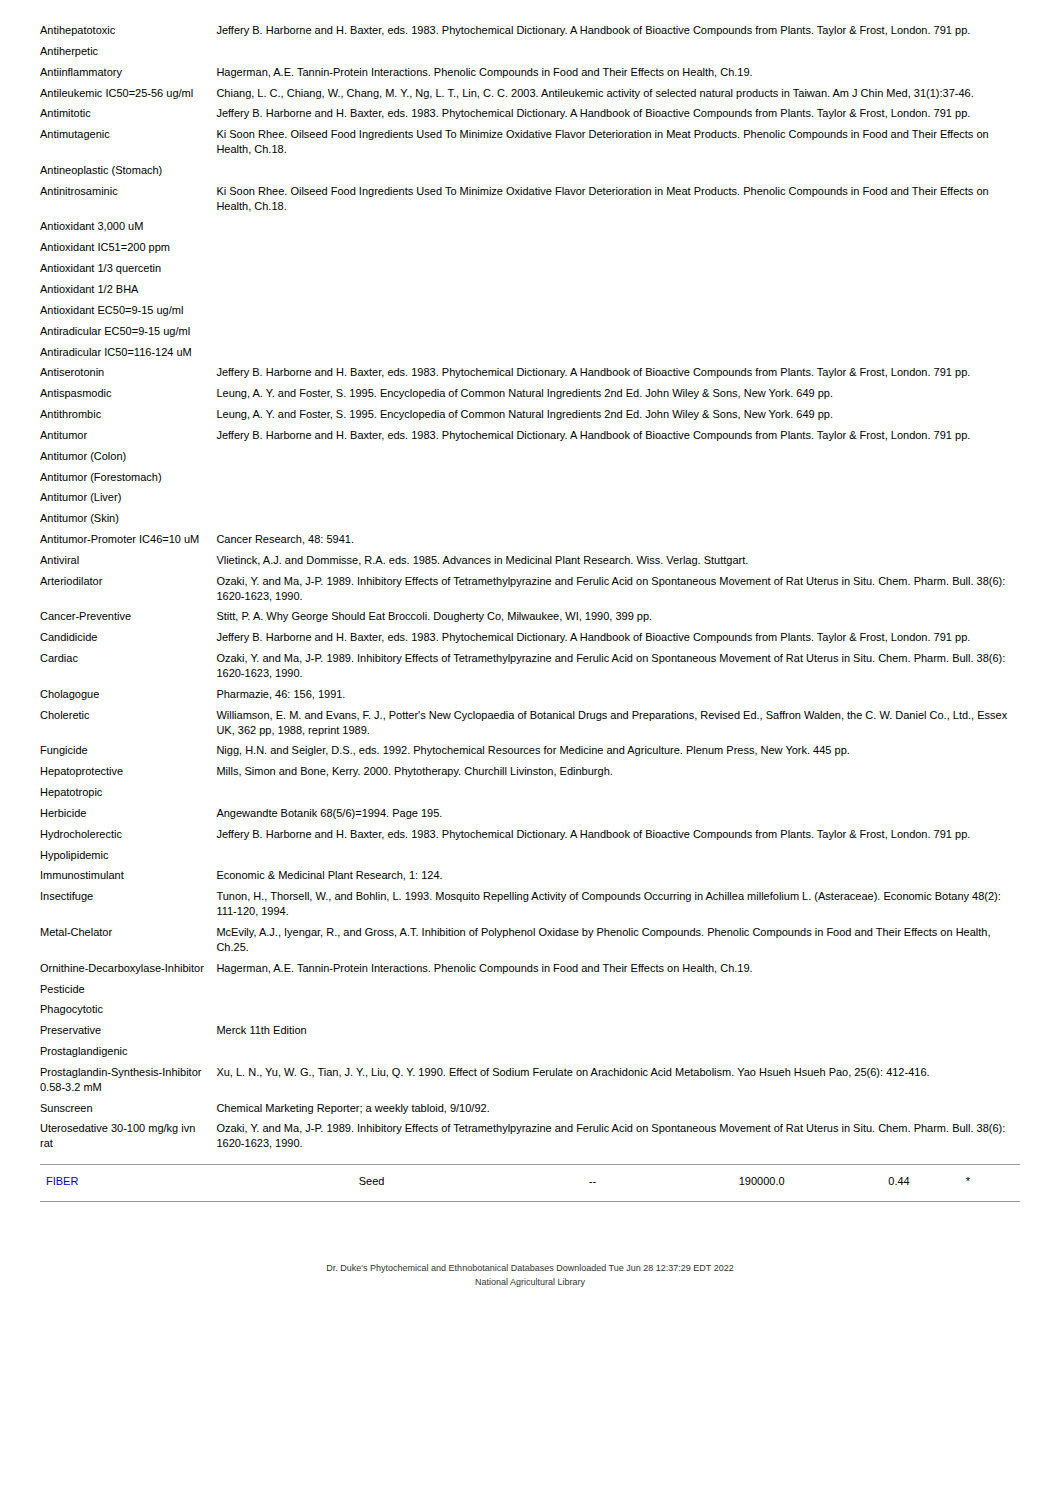| Antihepatotoxic | Jeffery B. Harborne and H. Baxter, eds. 1983. Phytochemical Dictionary. A Handbook of Bioactive Compounds from Plants. Taylor & Frost, London. 791 pp. |
| Antiherpetic | |
| Antiinflammatory | Hagerman, A.E. Tannin-Protein Interactions. Phenolic Compounds in Food and Their Effects on Health, Ch.19. |
| Antileukemic IC50=25-56 ug/ml | Chiang, L. C., Chiang, W., Chang, M. Y., Ng, L. T., Lin, C. C. 2003. Antileukemic activity of selected natural products in Taiwan. Am J Chin Med, 31(1):37-46. |
| Antimitotic | Jeffery B. Harborne and H. Baxter, eds. 1983. Phytochemical Dictionary. A Handbook of Bioactive Compounds from Plants. Taylor & Frost, London. 791 pp. |
| Antimutagenic | Ki Soon Rhee. Oilseed Food Ingredients Used To Minimize Oxidative Flavor Deterioration in Meat Products. Phenolic Compounds in Food and Their Effects on Health, Ch.18. |
| Antineoplastic (Stomach) | |
| Antinitrosaminic | Ki Soon Rhee. Oilseed Food Ingredients Used To Minimize Oxidative Flavor Deterioration in Meat Products. Phenolic Compounds in Food and Their Effects on Health, Ch.18. |
| Antioxidant 3,000 uM | |
| Antioxidant IC51=200 ppm | |
| Antioxidant 1/3 quercetin | |
| Antioxidant 1/2 BHA | |
| Antioxidant EC50=9-15 ug/ml | |
| Antiradicular EC50=9-15 ug/ml | |
| Antiradicular IC50=116-124 uM | |
| Antiserotonin | Jeffery B. Harborne and H. Baxter, eds. 1983. Phytochemical Dictionary. A Handbook of Bioactive Compounds from Plants. Taylor & Frost, London. 791 pp. |
| Antispasmodic | Leung, A. Y. and Foster, S. 1995. Encyclopedia of Common Natural Ingredients 2nd Ed. John Wiley & Sons, New York. 649 pp. |
| Antithrombic | Leung, A. Y. and Foster, S. 1995. Encyclopedia of Common Natural Ingredients 2nd Ed. John Wiley & Sons, New York. 649 pp. |
| Antitumor | Jeffery B. Harborne and H. Baxter, eds. 1983. Phytochemical Dictionary. A Handbook of Bioactive Compounds from Plants. Taylor & Frost, London. 791 pp. |
| Antitumor (Colon) | |
| Antitumor (Forestomach) | |
| Antitumor (Liver) | |
| Antitumor (Skin) | |
| Antitumor-Promoter IC46=10 uM | Cancer Research, 48: 5941. |
| Antiviral | Vlietinck, A.J. and Dommisse, R.A. eds. 1985. Advances in Medicinal Plant Research. Wiss. Verlag. Stuttgart. |
| Arteriodilator | Ozaki, Y. and Ma, J-P. 1989. Inhibitory Effects of Tetramethylpyrazine and Ferulic Acid on Spontaneous Movement of Rat Uterus in Situ. Chem. Pharm. Bull. 38(6): 1620-1623, 1990. |
| Cancer-Preventive | Stitt, P. A. Why George Should Eat Broccoli. Dougherty Co, Milwaukee, WI, 1990, 399 pp. |
| Candidicide | Jeffery B. Harborne and H. Baxter, eds. 1983. Phytochemical Dictionary. A Handbook of Bioactive Compounds from Plants. Taylor & Frost, London. 791 pp. |
| Cardiac | Ozaki, Y. and Ma, J-P. 1989. Inhibitory Effects of Tetramethylpyrazine and Ferulic Acid on Spontaneous Movement of Rat Uterus in Situ. Chem. Pharm. Bull. 38(6): 1620-1623, 1990. |
| Cholagogue | Pharmazie, 46: 156, 1991. |
| Choleretic | Williamson, E. M. and Evans, F. J., Potter's New Cyclopaedia of Botanical Drugs and Preparations, Revised Ed., Saffron Walden, the C. W. Daniel Co., Ltd., Essex UK, 362 pp, 1988, reprint 1989. |
| Fungicide | Nigg, H.N. and Seigler, D.S., eds. 1992. Phytochemical Resources for Medicine and Agriculture. Plenum Press, New York. 445 pp. |
| Hepatoprotective | Mills, Simon and Bone, Kerry. 2000. Phytotherapy. Churchill Livinston, Edinburgh. |
| Hepatotropic | |
| Herbicide | Angewandte Botanik 68(5/6)=1994. Page 195. |
| Hydrocholerectic | Jeffery B. Harborne and H. Baxter, eds. 1983. Phytochemical Dictionary. A Handbook of Bioactive Compounds from Plants. Taylor & Frost, London. 791 pp. |
| Hypolipidemic | |
| Immunostimulant | Economic & Medicinal Plant Research, 1: 124. |
| Insectifuge | Tunon, H., Thorsell, W., and Bohlin, L. 1993. Mosquito Repelling Activity of Compounds Occurring in Achillea millefolium L. (Asteraceae). Economic Botany 48(2): 111-120, 1994. |
| Metal-Chelator | McEvily, A.J., Iyengar, R., and Gross, A.T. Inhibition of Polyphenol Oxidase by Phenolic Compounds. Phenolic Compounds in Food and Their Effects on Health, Ch.25. |
| Ornithine-Decarboxylase-Inhibitor | Hagerman, A.E. Tannin-Protein Interactions. Phenolic Compounds in Food and Their Effects on Health, Ch.19. |
| Pesticide | |
| Phagocytotic | |
| Preservative | Merck 11th Edition |
| Prostaglandigenic | |
| Prostaglandin-Synthesis-Inhibitor 0.58-3.2 mM | Xu, L. N., Yu, W. G., Tian, J. Y., Liu, Q. Y. 1990. Effect of Sodium Ferulate on Arachidonic Acid Metabolism. Yao Hsueh Hsueh Pao, 25(6): 412-416. |
| Sunscreen | Chemical Marketing Reporter; a weekly tabloid, 9/10/92. |
| Uterosedative 30-100 mg/kg ivn rat | Ozaki, Y. and Ma, J-P. 1989. Inhibitory Effects of Tetramethylpyrazine and Ferulic Acid on Spontaneous Movement of Rat Uterus in Situ. Chem. Pharm. Bull. 38(6): 1620-1623, 1990. |
| FIBER | Seed | -- | 190000.0 | 0.44 | * |
Dr. Duke's Phytochemical and Ethnobotanical Databases Downloaded Tue Jun 28 12:37:29 EDT 2022
National Agricultural Library